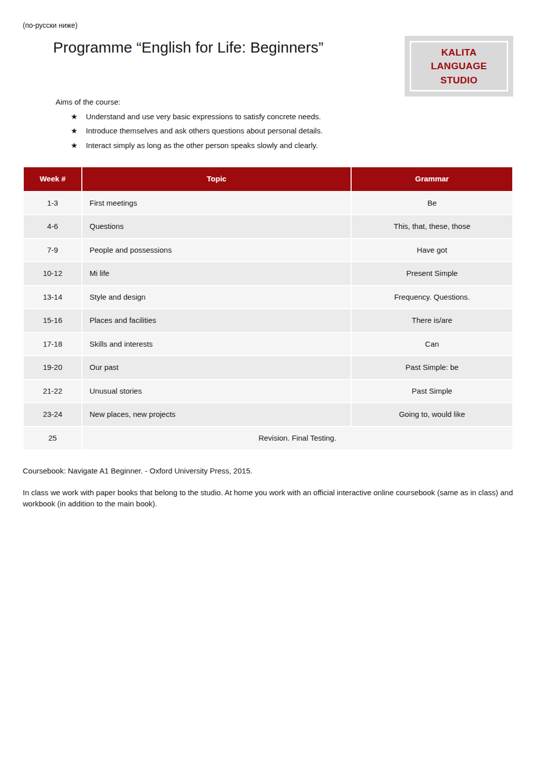(по-русски ниже)
KALITA
LANGUAGE
STUDIO
Programme “English for Life: Beginners”
Aims of the course:
Understand and use very basic expressions to satisfy concrete needs.
Introduce themselves and ask others questions about personal details.
Interact simply as long as the other person speaks slowly and clearly.
| Week # | Topic | Grammar |
| --- | --- | --- |
| 1-3 | First meetings | Be |
| 4-6 | Questions | This, that, these, those |
| 7-9 | People and possessions | Have got |
| 10-12 | Mi life | Present Simple |
| 13-14 | Style and design | Frequency. Questions. |
| 15-16 | Places and facilities | There is/are |
| 17-18 | Skills and interests | Can |
| 19-20 | Our past | Past Simple: be |
| 21-22 | Unusual stories | Past Simple |
| 23-24 | New places, new projects | Going to, would like |
| 25 | Revision. Final Testing. |
Coursebook: Navigate A1 Beginner. - Oxford University Press, 2015.
In class we work with paper books that belong to the studio. At home you work with an official interactive online coursebook (same as in class) and workbook (in addition to the main book).